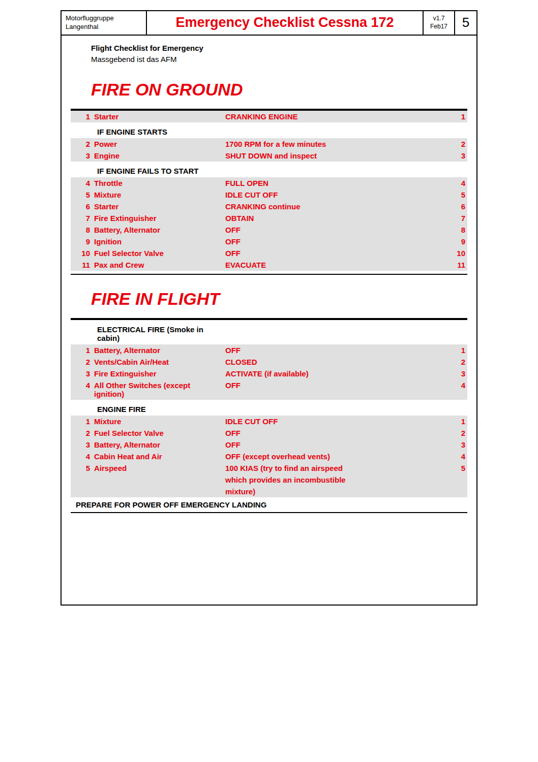Motorfluggruppe
Langenthal
Emergency Checklist Cessna 172
v1.7
Feb17
5
Flight Checklist for Emergency
Massgebend ist das AFM
FIRE ON GROUND
| 1 | Starter | CRANKING ENGINE | 1 |
| | IF ENGINE STARTS | | |
| 2 | Power | 1700 RPM for a few minutes | 2 |
| 3 | Engine | SHUT DOWN and inspect | 3 |
| | IF ENGINE FAILS TO START | | |
| 4 | Throttle | FULL OPEN | 4 |
| 5 | Mixture | IDLE CUT OFF | 5 |
| 6 | Starter | CRANKING continue | 6 |
| 7 | Fire Extinguisher | OBTAIN | 7 |
| 8 | Battery, Alternator | OFF | 8 |
| 9 | Ignition | OFF | 9 |
| 10 | Fuel Selector Valve | OFF | 10 |
| 11 | Pax and Crew | EVACUATE | 11 |
FIRE IN FLIGHT
| | ELECTRICAL FIRE (Smoke in cabin) | | |
| 1 | Battery, Alternator | OFF | 1 |
| 2 | Vents/Cabin Air/Heat | CLOSED | 2 |
| 3 | Fire Extinguisher | ACTIVATE (if available) | 3 |
| 4 | All Other Switches (except ignition) | OFF | 4 |
| | ENGINE FIRE | | |
| 1 | Mixture | IDLE CUT OFF | 1 |
| 2 | Fuel Selector Valve | OFF | 2 |
| 3 | Battery, Alternator | OFF | 3 |
| 4 | Cabin Heat and Air | OFF (except overhead vents) | 4 |
| 5 | Airspeed | 100 KIAS (try to find an airspeed | 5 |
| | | which provides an incombustible | |
| | | mixture) | |
PREPARE FOR POWER OFF EMERGENCY LANDING